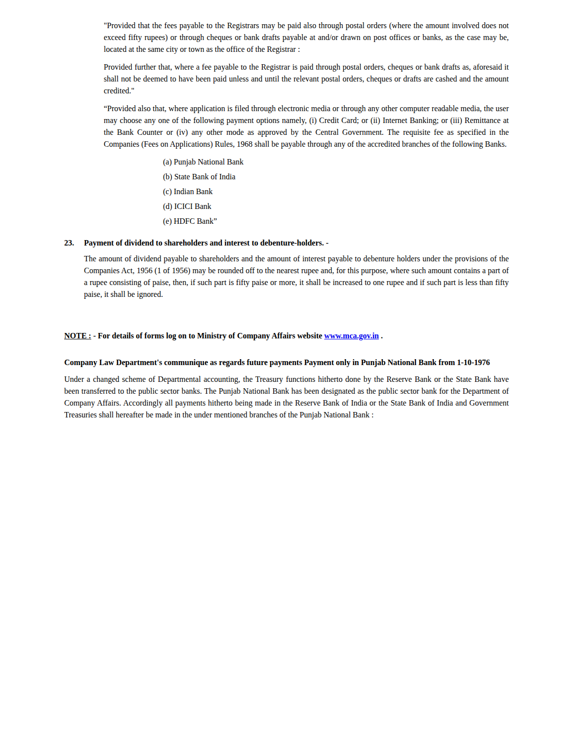"Provided that the fees payable to the Registrars may be paid also through postal orders (where the amount involved does not exceed fifty rupees) or through cheques or bank drafts payable at and/or drawn on post offices or banks, as the case may be, located at the same city or town as the office of the Registrar :
Provided further that, where a fee payable to the Registrar is paid through postal orders, cheques or bank drafts as, aforesaid it shall not be deemed to have been paid unless and until the relevant postal orders, cheques or drafts are cashed and the amount credited."
“Provided also that, where application is filed through electronic media or through any other computer readable media, the user may choose any one of the following payment options namely, (i) Credit Card; or (ii) Internet Banking; or (iii) Remittance at the Bank Counter or (iv) any other mode as approved by the Central Government. The requisite fee as specified in the Companies (Fees on Applications) Rules, 1968 shall be payable through any of the accredited branches of the following Banks.
(a) Punjab National Bank
(b) State Bank of India
(c) Indian Bank
(d) ICICI Bank
(e) HDFC Bank”
23.
Payment of dividend to shareholders and interest to debenture-holders. -
The amount of dividend payable to shareholders and the amount of interest payable to debenture holders under the provisions of the Companies Act, 1956 (1 of 1956) may be rounded off to the nearest rupee and, for this purpose, where such amount contains a part of a rupee consisting of paise, then, if such part is fifty paise or more, it shall be increased to one rupee and if such part is less than fifty paise, it shall be ignored.
NOTE : - For details of forms log on to Ministry of Company Affairs website www.mca.gov.in .
Company Law Department's communique as regards future payments Payment only in Punjab National Bank from 1-10-1976
Under a changed scheme of Departmental accounting, the Treasury functions hitherto done by the Reserve Bank or the State Bank have been transferred to the public sector banks. The Punjab National Bank has been designated as the public sector bank for the Department of Company Affairs. Accordingly all payments hitherto being made in the Reserve Bank of India or the State Bank of India and Government Treasuries shall hereafter be made in the under mentioned branches of the Punjab National Bank :